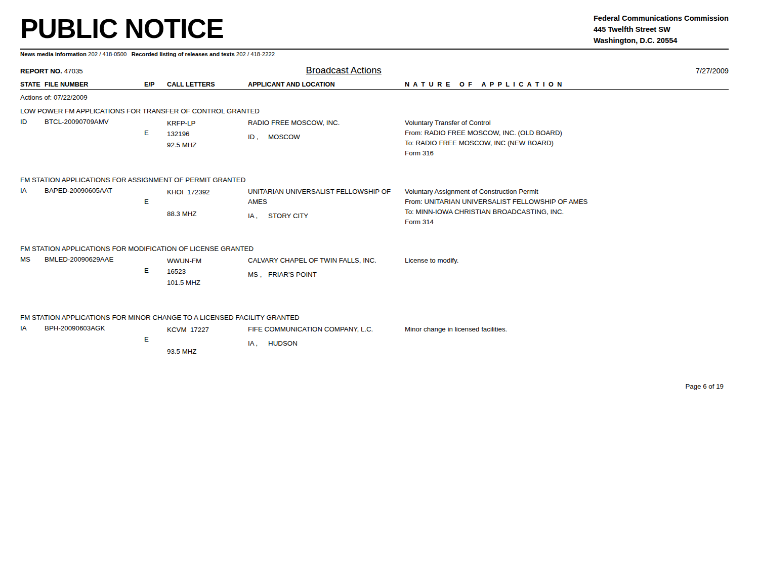PUBLIC NOTICE
Federal Communications Commission
445 Twelfth Street SW
Washington, D.C. 20554
News media information 202 / 418-0500 Recorded listing of releases and texts 202 / 418-2222
REPORT NO. 47035
Broadcast Actions
7/27/2009
STATE FILE NUMBER E/P CALL LETTERS APPLICANT AND LOCATION N A T U R E O F A P P L I C A T I O N
Actions of: 07/22/2009
LOW POWER FM APPLICATIONS FOR TRANSFER OF CONTROL GRANTED
ID BTCL-20090709AMV E KRFP-LP
132196
92.5 MHZ RADIO FREE MOSCOW, INC.
ID , MOSCOW
Voluntary Transfer of Control
From: RADIO FREE MOSCOW, INC. (OLD BOARD)
To: RADIO FREE MOSCOW, INC (NEW BOARD)
Form 316
FM STATION APPLICATIONS FOR ASSIGNMENT OF PERMIT GRANTED
IA BAPED-20090605AAT E KHOI 172392
88.3 MHZ UNITARIAN UNIVERSALIST FELLOWSHIP OF AMES
IA , STORY CITY
Voluntary Assignment of Construction Permit
From: UNITARIAN UNIVERSALIST FELLOWSHIP OF AMES
To: MINN-IOWA CHRISTIAN BROADCASTING, INC.
Form 314
FM STATION APPLICATIONS FOR MODIFICATION OF LICENSE GRANTED
MS BMLED-20090629AAE E WWUN-FM
16523
101.5 MHZ CALVARY CHAPEL OF TWIN FALLS, INC.
MS , FRIAR'S POINT
License to modify.
FM STATION APPLICATIONS FOR MINOR CHANGE TO A LICENSED FACILITY GRANTED
IA BPH-20090603AGK E KCVM 17227
93.5 MHZ FIFE COMMUNICATION COMPANY, L.C.
IA , HUDSON
Minor change in licensed facilities.
Page 6 of 19